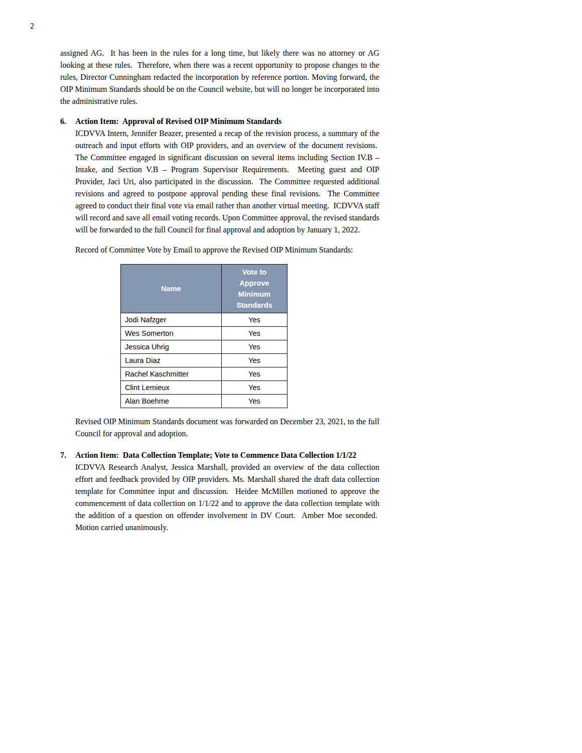2
assigned AG. It has been in the rules for a long time, but likely there was no attorney or AG looking at these rules. Therefore, when there was a recent opportunity to propose changes to the rules, Director Cunningham redacted the incorporation by reference portion. Moving forward, the OIP Minimum Standards should be on the Council website, but will no longer be incorporated into the administrative rules.
6. Action Item: Approval of Revised OIP Minimum Standards
ICDVVA Intern, Jennifer Beazer, presented a recap of the revision process, a summary of the outreach and input efforts with OIP providers, and an overview of the document revisions. The Committee engaged in significant discussion on several items including Section IV.B – Intake, and Section V.B – Program Supervisor Requirements. Meeting guest and OIP Provider, Jaci Uri, also participated in the discussion. The Committee requested additional revisions and agreed to postpone approval pending these final revisions. The Committee agreed to conduct their final vote via email rather than another virtual meeting. ICDVVA staff will record and save all email voting records. Upon Committee approval, the revised standards will be forwarded to the full Council for final approval and adoption by January 1, 2022.
Record of Committee Vote by Email to approve the Revised OIP Minimum Standards:
| Name | Vote to Approve Minimum Standards |
| --- | --- |
| Jodi Nafzger | Yes |
| Wes Somerton | Yes |
| Jessica Uhrig | Yes |
| Laura Diaz | Yes |
| Rachel Kaschmitter | Yes |
| Clint Lemieux | Yes |
| Alan Boehme | Yes |
Revised OIP Minimum Standards document was forwarded on December 23, 2021, to the full Council for approval and adoption.
7. Action Item: Data Collection Template; Vote to Commence Data Collection 1/1/22
ICDVVA Research Analyst, Jessica Marshall, provided an overview of the data collection effort and feedback provided by OIP providers. Ms. Marshall shared the draft data collection template for Committee input and discussion. Heidee McMillen motioned to approve the commencement of data collection on 1/1/22 and to approve the data collection template with the addition of a question on offender involvement in DV Court. Amber Moe seconded. Motion carried unanimously.